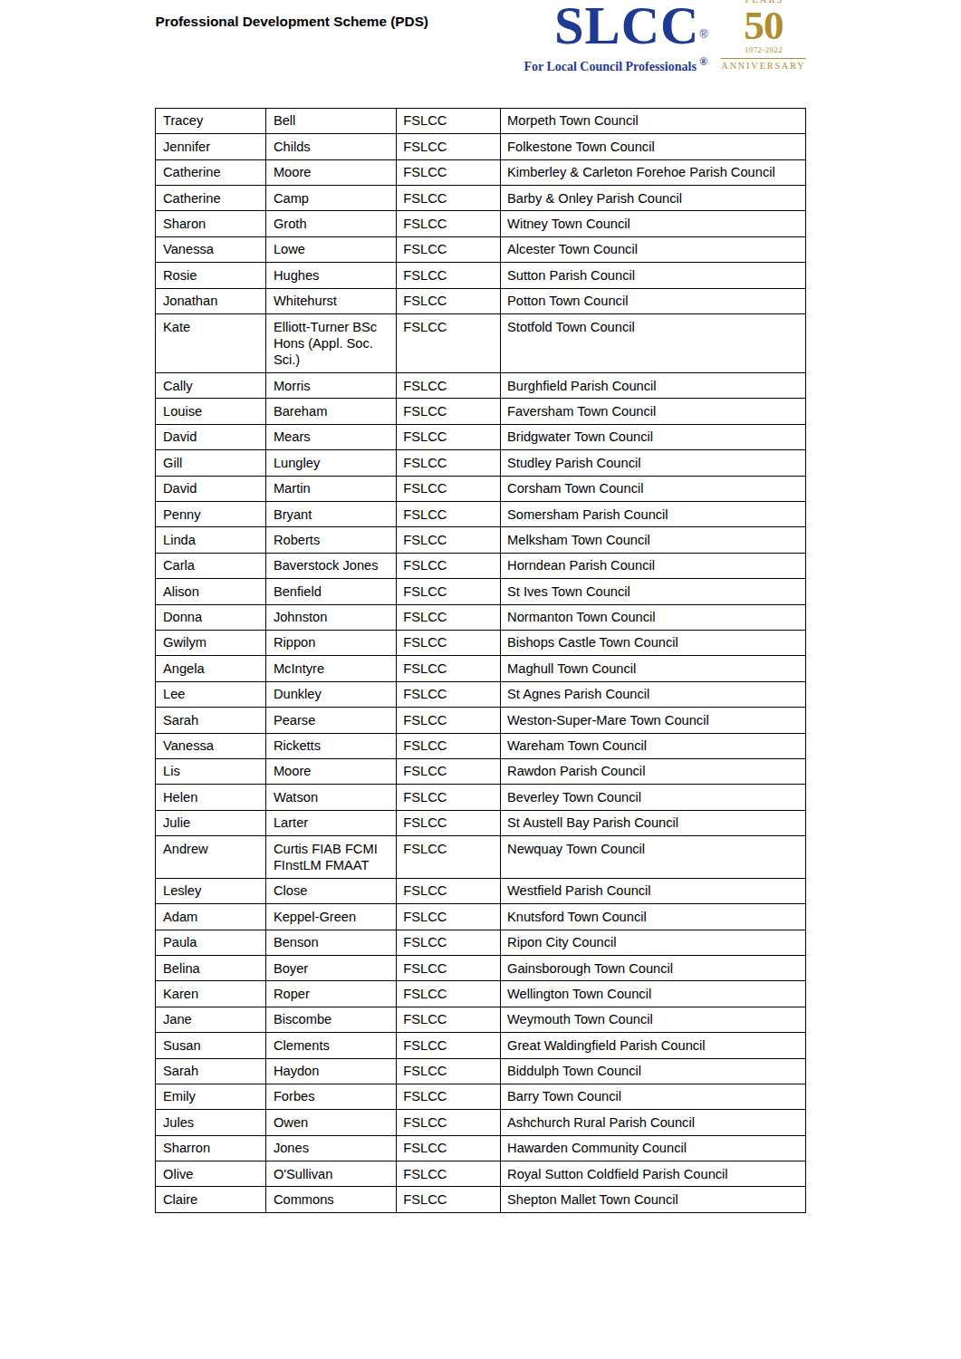Professional Development Scheme (PDS)
SLCC®
For Local Council Professionals ®
YEARS 50 1972-2022
ANNIVERSARY
| Tracey | Bell | FSLCC | Morpeth Town Council |
| Jennifer | Childs | FSLCC | Folkestone Town Council |
| Catherine | Moore | FSLCC | Kimberley & Carleton Forehoe Parish Council |
| Catherine | Camp | FSLCC | Barby & Onley Parish Council |
| Sharon | Groth | FSLCC | Witney Town Council |
| Vanessa | Lowe | FSLCC | Alcester Town Council |
| Rosie | Hughes | FSLCC | Sutton Parish Council |
| Jonathan | Whitehurst | FSLCC | Potton Town Council |
| Kate | Elliott-Turner BSc Hons (Appl. Soc. Sci.) | FSLCC | Stotfold Town Council |
| Cally | Morris | FSLCC | Burghfield Parish Council |
| Louise | Bareham | FSLCC | Faversham Town Council |
| David | Mears | FSLCC | Bridgwater Town Council |
| Gill | Lungley | FSLCC | Studley Parish Council |
| David | Martin | FSLCC | Corsham Town Council |
| Penny | Bryant | FSLCC | Somersham Parish Council |
| Linda | Roberts | FSLCC | Melksham Town Council |
| Carla | Baverstock Jones | FSLCC | Horndean Parish Council |
| Alison | Benfield | FSLCC | St Ives Town Council |
| Donna | Johnston | FSLCC | Normanton Town Council |
| Gwilym | Rippon | FSLCC | Bishops Castle Town Council |
| Angela | McIntyre | FSLCC | Maghull Town Council |
| Lee | Dunkley | FSLCC | St Agnes Parish Council |
| Sarah | Pearse | FSLCC | Weston-Super-Mare Town Council |
| Vanessa | Ricketts | FSLCC | Wareham Town Council |
| Lis | Moore | FSLCC | Rawdon Parish Council |
| Helen | Watson | FSLCC | Beverley Town Council |
| Julie | Larter | FSLCC | St Austell Bay Parish Council |
| Andrew | Curtis FIAB FCMI FInstLM FMAAT | FSLCC | Newquay Town Council |
| Lesley | Close | FSLCC | Westfield Parish Council |
| Adam | Keppel-Green | FSLCC | Knutsford Town Council |
| Paula | Benson | FSLCC | Ripon City Council |
| Belina | Boyer | FSLCC | Gainsborough Town Council |
| Karen | Roper | FSLCC | Wellington Town Council |
| Jane | Biscombe | FSLCC | Weymouth Town Council |
| Susan | Clements | FSLCC | Great Waldingfield Parish Council |
| Sarah | Haydon | FSLCC | Biddulph Town Council |
| Emily | Forbes | FSLCC | Barry Town Council |
| Jules | Owen | FSLCC | Ashchurch Rural Parish Council |
| Sharron | Jones | FSLCC | Hawarden Community Council |
| Olive | O'Sullivan | FSLCC | Royal Sutton Coldfield Parish Council |
| Claire | Commons | FSLCC | Shepton Mallet Town Council |